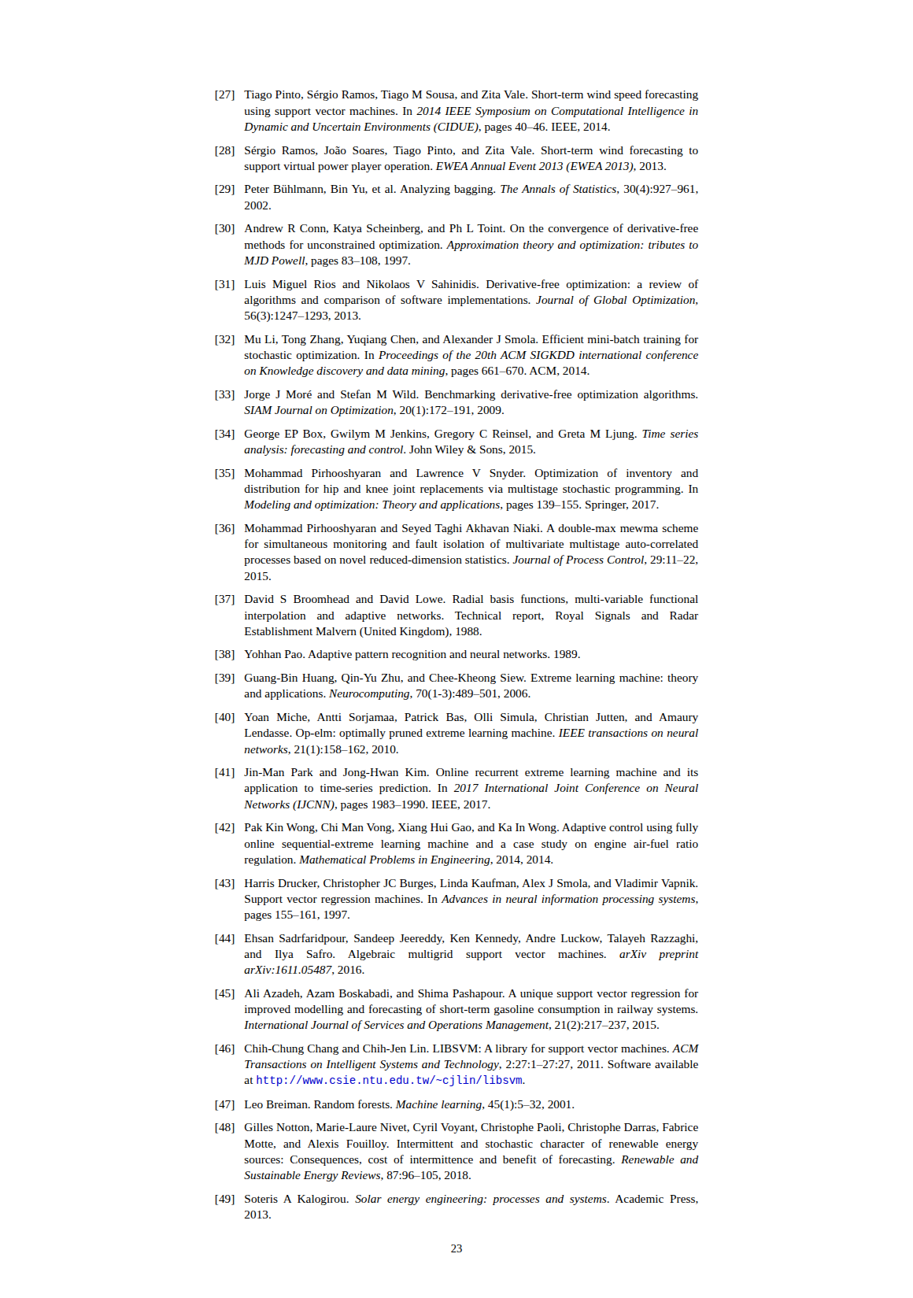[27] Tiago Pinto, Sérgio Ramos, Tiago M Sousa, and Zita Vale. Short-term wind speed forecasting using support vector machines. In 2014 IEEE Symposium on Computational Intelligence in Dynamic and Uncertain Environments (CIDUE), pages 40–46. IEEE, 2014.
[28] Sérgio Ramos, João Soares, Tiago Pinto, and Zita Vale. Short-term wind forecasting to support virtual power player operation. EWEA Annual Event 2013 (EWEA 2013), 2013.
[29] Peter Bühlmann, Bin Yu, et al. Analyzing bagging. The Annals of Statistics, 30(4):927–961, 2002.
[30] Andrew R Conn, Katya Scheinberg, and Ph L Toint. On the convergence of derivative-free methods for unconstrained optimization. Approximation theory and optimization: tributes to MJD Powell, pages 83–108, 1997.
[31] Luis Miguel Rios and Nikolaos V Sahinidis. Derivative-free optimization: a review of algorithms and comparison of software implementations. Journal of Global Optimization, 56(3):1247–1293, 2013.
[32] Mu Li, Tong Zhang, Yuqiang Chen, and Alexander J Smola. Efficient mini-batch training for stochastic optimization. In Proceedings of the 20th ACM SIGKDD international conference on Knowledge discovery and data mining, pages 661–670. ACM, 2014.
[33] Jorge J Moré and Stefan M Wild. Benchmarking derivative-free optimization algorithms. SIAM Journal on Optimization, 20(1):172–191, 2009.
[34] George EP Box, Gwilym M Jenkins, Gregory C Reinsel, and Greta M Ljung. Time series analysis: forecasting and control. John Wiley & Sons, 2015.
[35] Mohammad Pirhooshyaran and Lawrence V Snyder. Optimization of inventory and distribution for hip and knee joint replacements via multistage stochastic programming. In Modeling and optimization: Theory and applications, pages 139–155. Springer, 2017.
[36] Mohammad Pirhooshyaran and Seyed Taghi Akhavan Niaki. A double-max mewma scheme for simultaneous monitoring and fault isolation of multivariate multistage auto-correlated processes based on novel reduced-dimension statistics. Journal of Process Control, 29:11–22, 2015.
[37] David S Broomhead and David Lowe. Radial basis functions, multi-variable functional interpolation and adaptive networks. Technical report, Royal Signals and Radar Establishment Malvern (United Kingdom), 1988.
[38] Yohhan Pao. Adaptive pattern recognition and neural networks. 1989.
[39] Guang-Bin Huang, Qin-Yu Zhu, and Chee-Kheong Siew. Extreme learning machine: theory and applications. Neurocomputing, 70(1-3):489–501, 2006.
[40] Yoan Miche, Antti Sorjamaa, Patrick Bas, Olli Simula, Christian Jutten, and Amaury Lendasse. Op-elm: optimally pruned extreme learning machine. IEEE transactions on neural networks, 21(1):158–162, 2010.
[41] Jin-Man Park and Jong-Hwan Kim. Online recurrent extreme learning machine and its application to time-series prediction. In 2017 International Joint Conference on Neural Networks (IJCNN), pages 1983–1990. IEEE, 2017.
[42] Pak Kin Wong, Chi Man Vong, Xiang Hui Gao, and Ka In Wong. Adaptive control using fully online sequential-extreme learning machine and a case study on engine air-fuel ratio regulation. Mathematical Problems in Engineering, 2014, 2014.
[43] Harris Drucker, Christopher JC Burges, Linda Kaufman, Alex J Smola, and Vladimir Vapnik. Support vector regression machines. In Advances in neural information processing systems, pages 155–161, 1997.
[44] Ehsan Sadrfaridpour, Sandeep Jeereddy, Ken Kennedy, Andre Luckow, Talayeh Razzaghi, and Ilya Safro. Algebraic multigrid support vector machines. arXiv preprint arXiv:1611.05487, 2016.
[45] Ali Azadeh, Azam Boskabadi, and Shima Pashapour. A unique support vector regression for improved modelling and forecasting of short-term gasoline consumption in railway systems. International Journal of Services and Operations Management, 21(2):217–237, 2015.
[46] Chih-Chung Chang and Chih-Jen Lin. LIBSVM: A library for support vector machines. ACM Transactions on Intelligent Systems and Technology, 2:27:1–27:27, 2011. Software available at http://www.csie.ntu.edu.tw/~cjlin/libsvm.
[47] Leo Breiman. Random forests. Machine learning, 45(1):5–32, 2001.
[48] Gilles Notton, Marie-Laure Nivet, Cyril Voyant, Christophe Paoli, Christophe Darras, Fabrice Motte, and Alexis Fouilloy. Intermittent and stochastic character of renewable energy sources: Consequences, cost of intermittence and benefit of forecasting. Renewable and Sustainable Energy Reviews, 87:96–105, 2018.
[49] Soteris A Kalogirou. Solar energy engineering: processes and systems. Academic Press, 2013.
23